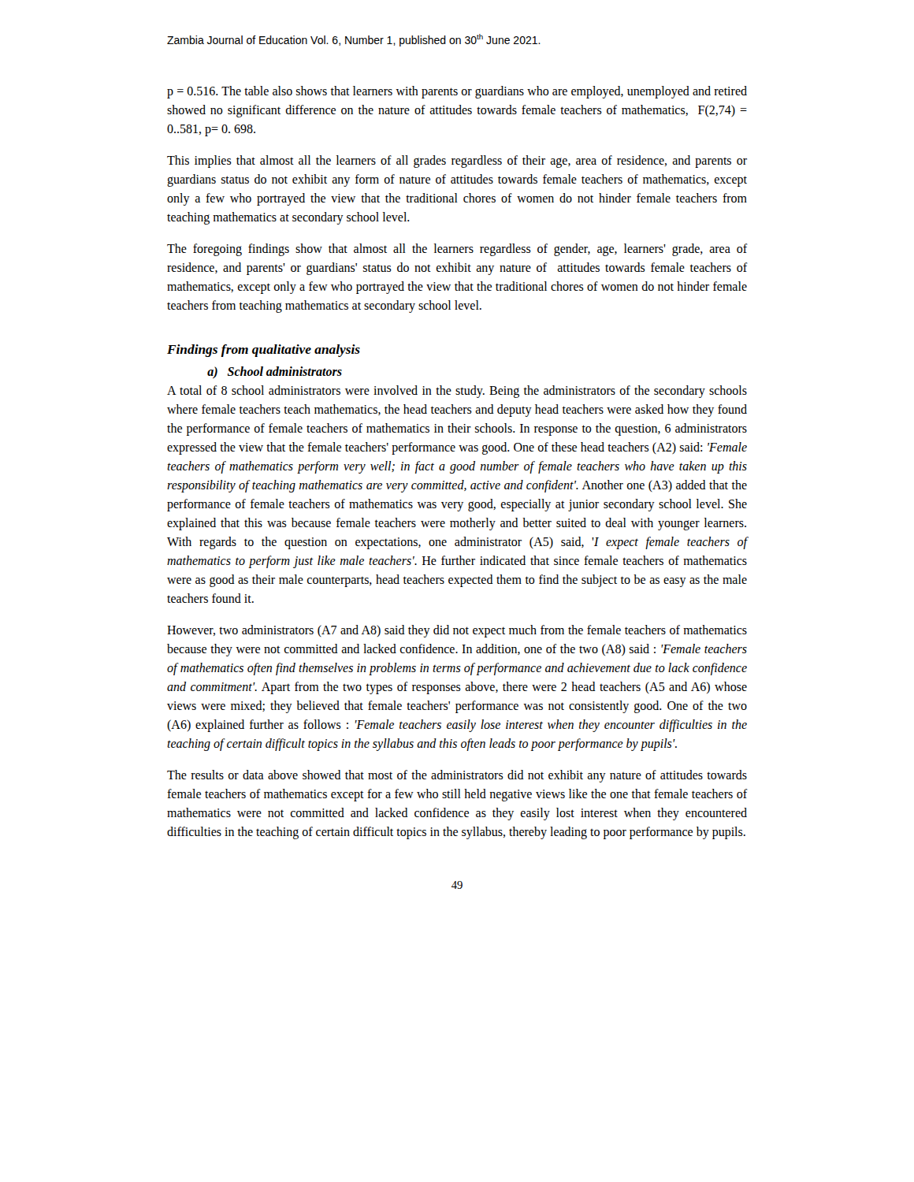Zambia Journal of Education Vol. 6, Number 1, published on 30th June 2021.
p = 0.516. The table also shows that learners with parents or guardians who are employed, unemployed and retired showed no significant difference on the nature of attitudes towards female teachers of mathematics, F(2,74) = 0..581, p= 0. 698.
This implies that almost all the learners of all grades regardless of their age, area of residence, and parents or guardians status do not exhibit any form of nature of attitudes towards female teachers of mathematics, except only a few who portrayed the view that the traditional chores of women do not hinder female teachers from teaching mathematics at secondary school level.
The foregoing findings show that almost all the learners regardless of gender, age, learners' grade, area of residence, and parents' or guardians' status do not exhibit any nature of attitudes towards female teachers of mathematics, except only a few who portrayed the view that the traditional chores of women do not hinder female teachers from teaching mathematics at secondary school level.
Findings from qualitative analysis
a) School administrators
A total of 8 school administrators were involved in the study. Being the administrators of the secondary schools where female teachers teach mathematics, the head teachers and deputy head teachers were asked how they found the performance of female teachers of mathematics in their schools. In response to the question, 6 administrators expressed the view that the female teachers' performance was good. One of these head teachers (A2) said: 'Female teachers of mathematics perform very well; in fact a good number of female teachers who have taken up this responsibility of teaching mathematics are very committed, active and confident'. Another one (A3) added that the performance of female teachers of mathematics was very good, especially at junior secondary school level. She explained that this was because female teachers were motherly and better suited to deal with younger learners. With regards to the question on expectations, one administrator (A5) said, 'I expect female teachers of mathematics to perform just like male teachers'. He further indicated that since female teachers of mathematics were as good as their male counterparts, head teachers expected them to find the subject to be as easy as the male teachers found it.
However, two administrators (A7 and A8) said they did not expect much from the female teachers of mathematics because they were not committed and lacked confidence. In addition, one of the two (A8) said : 'Female teachers of mathematics often find themselves in problems in terms of performance and achievement due to lack confidence and commitment'. Apart from the two types of responses above, there were 2 head teachers (A5 and A6) whose views were mixed; they believed that female teachers' performance was not consistently good. One of the two (A6) explained further as follows : 'Female teachers easily lose interest when they encounter difficulties in the teaching of certain difficult topics in the syllabus and this often leads to poor performance by pupils'.
The results or data above showed that most of the administrators did not exhibit any nature of attitudes towards female teachers of mathematics except for a few who still held negative views like the one that female teachers of mathematics were not committed and lacked confidence as they easily lost interest when they encountered difficulties in the teaching of certain difficult topics in the syllabus, thereby leading to poor performance by pupils.
49